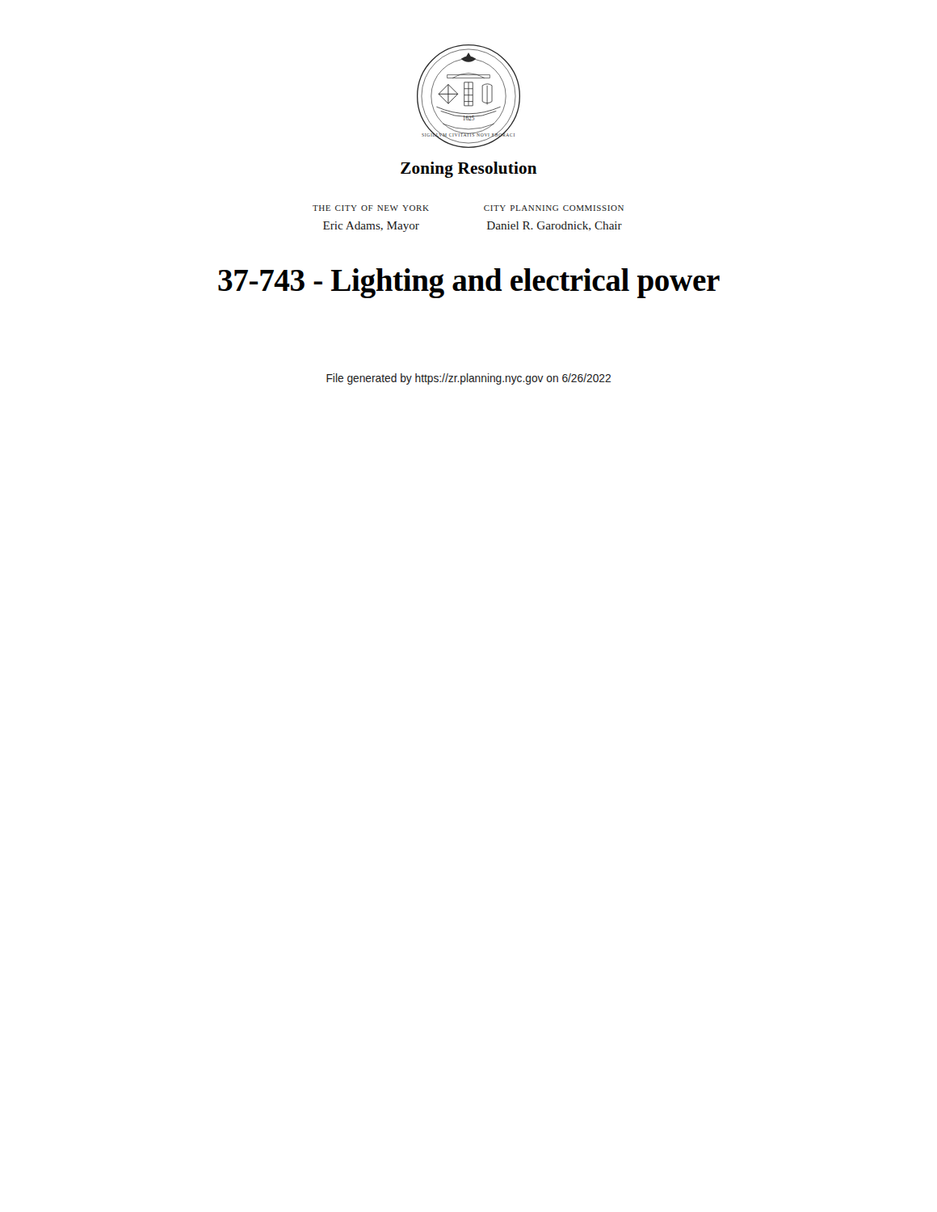1625 SIGILLVM CIVITATIS NOVI EBORACI
Zoning Resolution
The City of New York
Eric Adams, Mayor
City Planning Commission
Daniel R. Garodnick, Chair
37-743 - Lighting and electrical power
File generated by https://zr.planning.nyc.gov on 6/26/2022